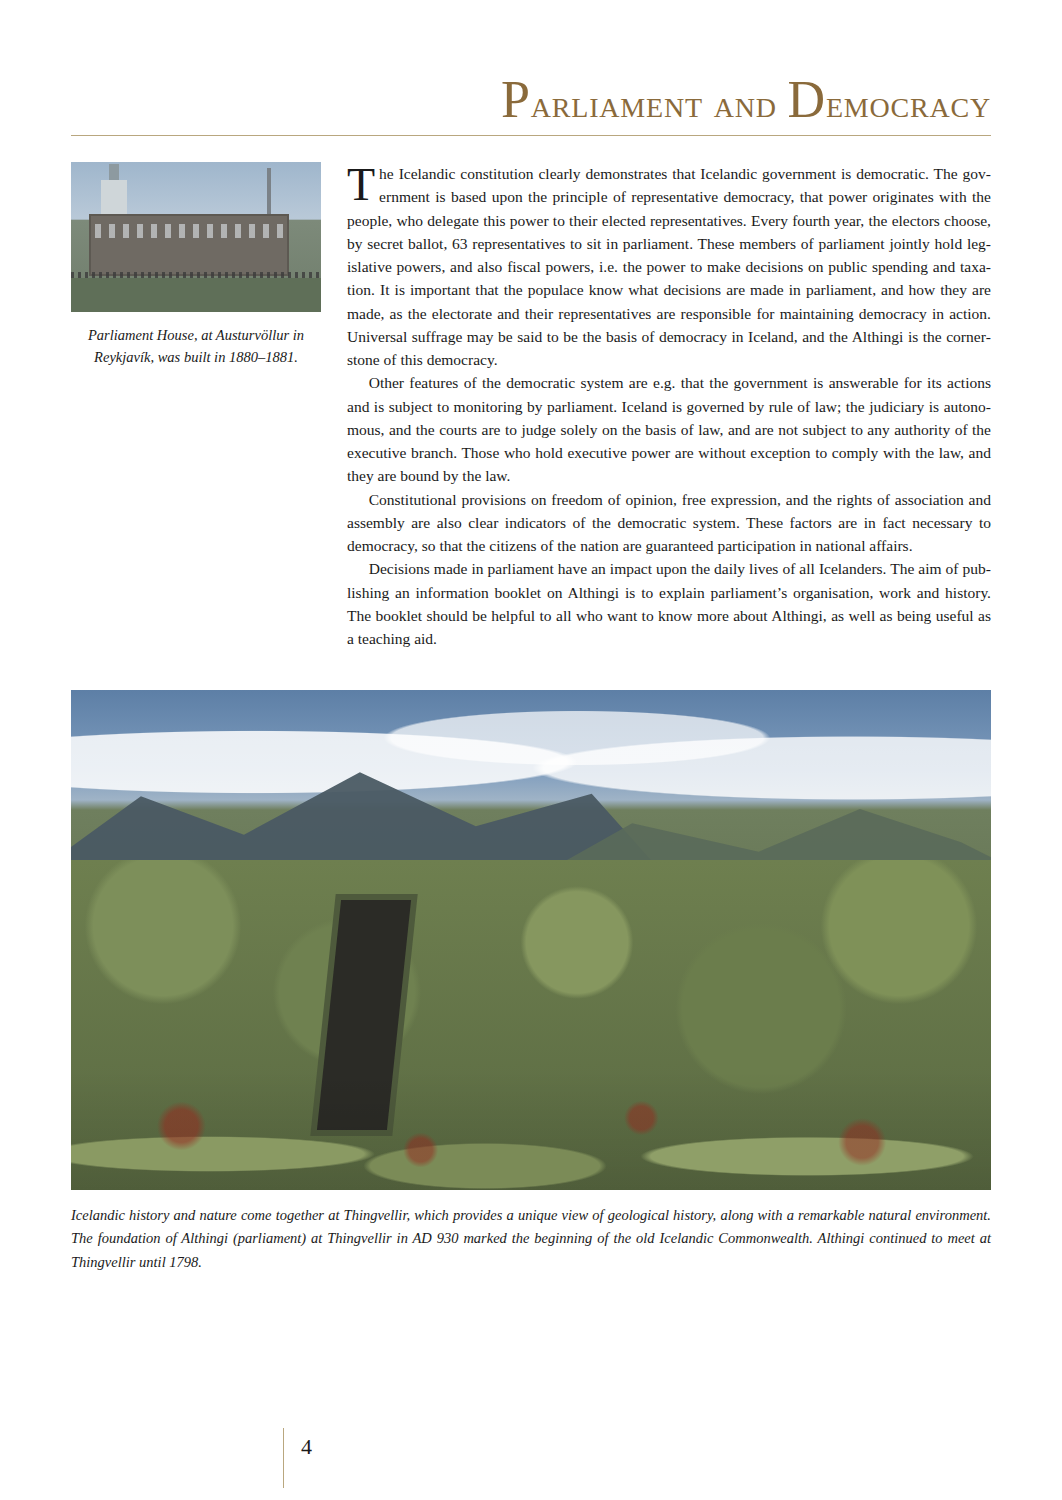Parliament and Democracy
Parliament House, at Austurvöllur in Reykjavík, was built in 1880–1881.
The Icelandic constitution clearly demonstrates that Icelandic government is democratic. The government is based upon the principle of representative democracy, that power originates with the people, who delegate this power to their elected representatives. Every fourth year, the electors choose, by secret ballot, 63 representatives to sit in parliament. These members of parliament jointly hold legislative powers, and also fiscal powers, i.e. the power to make decisions on public spending and taxation. It is important that the populace know what decisions are made in parliament, and how they are made, as the electorate and their representatives are responsible for maintaining democracy in action. Universal suffrage may be said to be the basis of democracy in Iceland, and the Althingi is the cornerstone of this democracy.
Other features of the democratic system are e.g. that the government is answerable for its actions and is subject to monitoring by parliament. Iceland is governed by rule of law; the judiciary is autonomous, and the courts are to judge solely on the basis of law, and are not subject to any authority of the executive branch. Those who hold executive power are without exception to comply with the law, and they are bound by the law.
Constitutional provisions on freedom of opinion, free expression, and the rights of association and assembly are also clear indicators of the democratic system. These factors are in fact necessary to democracy, so that the citizens of the nation are guaranteed participation in national affairs.
Decisions made in parliament have an impact upon the daily lives of all Icelanders. The aim of publishing an information booklet on Althingi is to explain parliament’s organisation, work and history. The booklet should be helpful to all who want to know more about Althingi, as well as being useful as a teaching aid.
Icelandic history and nature come together at Thingvellir, which provides a unique view of geological history, along with a remarkable natural environment. The foundation of Althingi (parliament) at Thingvellir in AD 930 marked the beginning of the old Icelandic Commonwealth. Althingi continued to meet at Thingvellir until 1798.
4